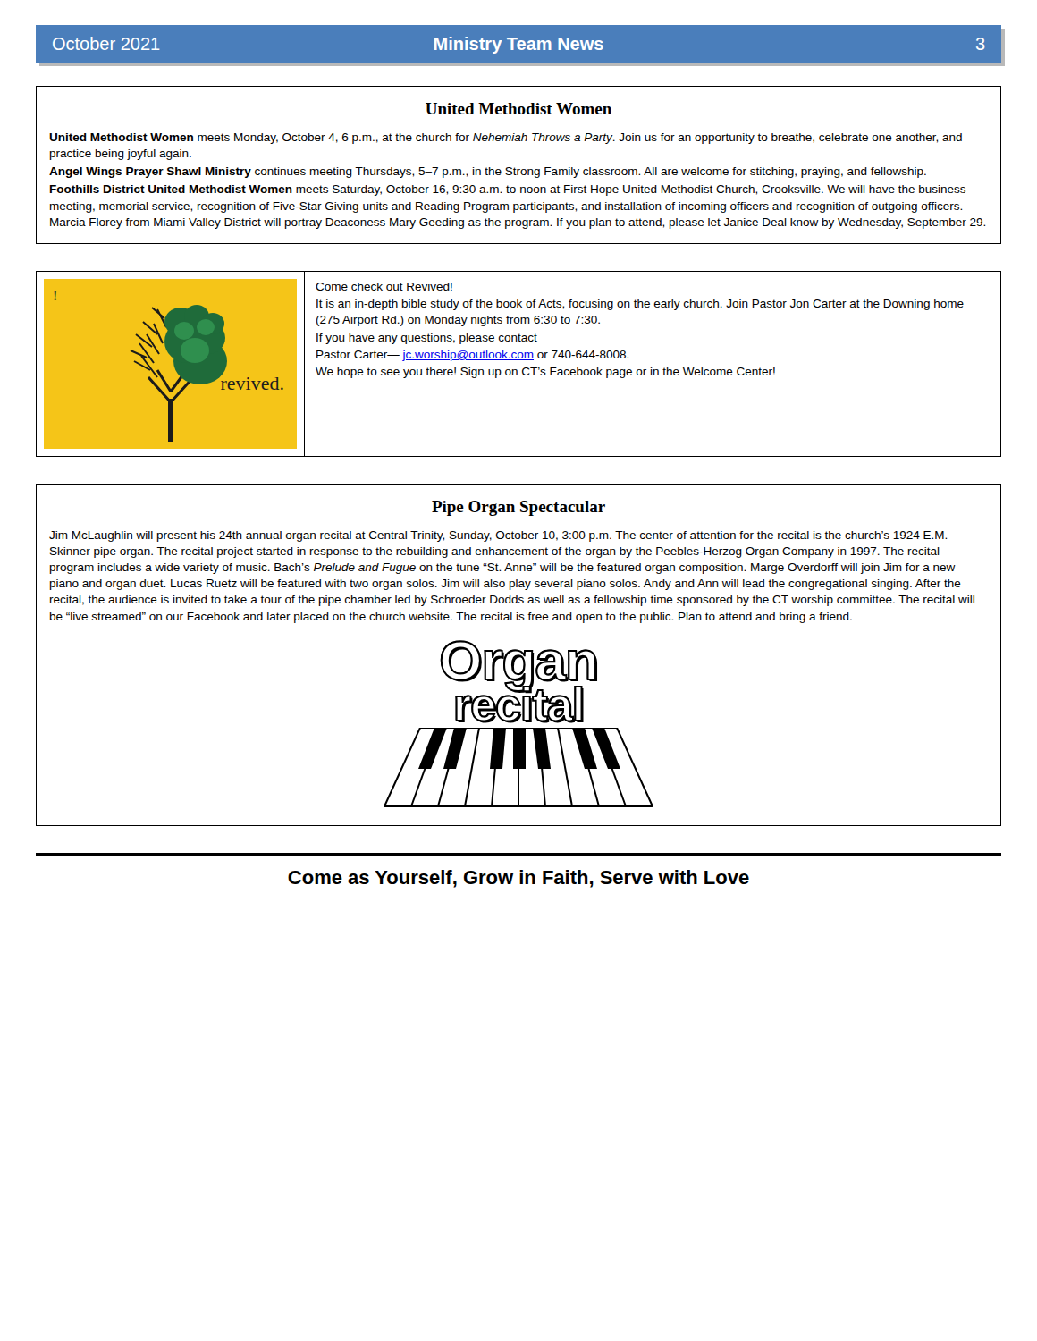October 2021 Ministry Team News 3
United Methodist Women
United Methodist Women meets Monday, October 4, 6 p.m., at the church for Nehemiah Throws a Party. Join us for an opportunity to breathe, celebrate one another, and practice being joyful again.
Angel Wings Prayer Shawl Ministry continues meeting Thursdays, 5–7 p.m., in the Strong Family classroom. All are welcome for stitching, praying, and fellowship.
Foothills District United Methodist Women meets Saturday, October 16, 9:30 a.m. to noon at First Hope United Methodist Church, Crooksville. We will have the business meeting, memorial service, recognition of Five-Star Giving units and Reading Program participants, and installation of incoming officers and recognition of outgoing officers. Marcia Florey from Miami Valley District will portray Deaconess Mary Geeding as the program. If you plan to attend, please let Janice Deal know by Wednesday, September 29.
! revived.
Come check out Revived!
It is an in-depth bible study of the book of Acts, focusing on the early church. Join Pastor Jon Carter at the Downing home (275 Airport Rd.) on Monday nights from 6:30 to 7:30.
If you have any questions, please contact
Pastor Carter— jc.worship@outlook.com or 740-644-8008.
We hope to see you there! Sign up on CT’s Facebook page or in the Welcome Center!
Pipe Organ Spectacular
Jim McLaughlin will present his 24th annual organ recital at Central Trinity, Sunday, October 10, 3:00 p.m. The center of attention for the recital is the church’s 1924 E.M. Skinner pipe organ. The recital project started in response to the rebuilding and enhancement of the organ by the Peebles-Herzog Organ Company in 1997. The recital program includes a wide variety of music. Bach’s Prelude and Fugue on the tune “St. Anne” will be the featured organ composition. Marge Overdorff will join Jim for a new piano and organ duet. Lucas Ruetz will be featured with two organ solos. Jim will also play several piano solos. Andy and Ann will lead the congregational singing. After the recital, the audience is invited to take a tour of the pipe chamber led by Schroeder Dodds as well as a fellowship time sponsored by the CT worship committee. The recital will be “live streamed” on our Facebook and later placed on the church website. The recital is free and open to the public. Plan to attend and bring a friend.
Organ
recital
Come as Yourself, Grow in Faith, Serve with Love